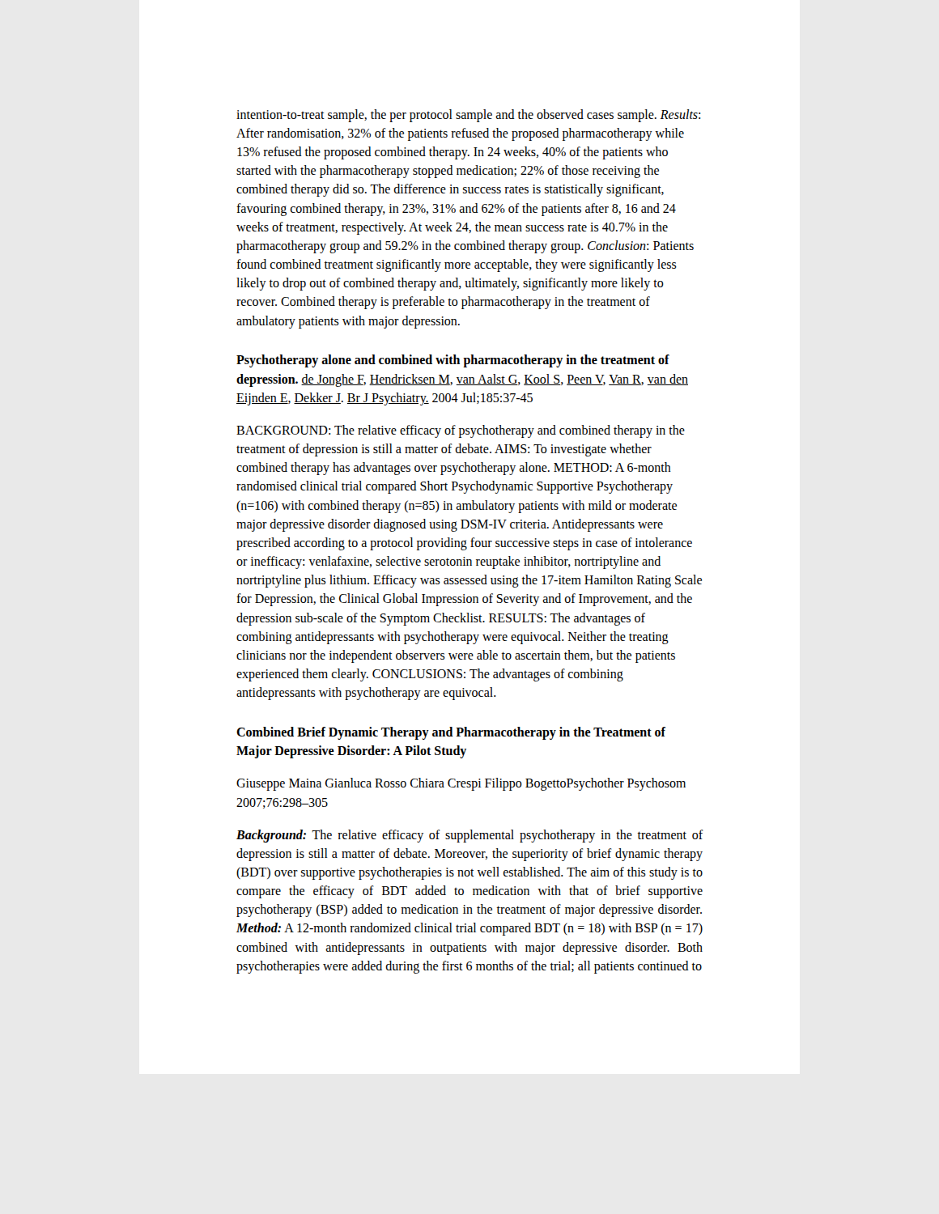intention-to-treat sample, the per protocol sample and the observed cases sample. Results: After randomisation, 32% of the patients refused the proposed pharmacotherapy while 13% refused the proposed combined therapy. In 24 weeks, 40% of the patients who started with the pharmacotherapy stopped medication; 22% of those receiving the combined therapy did so. The difference in success rates is statistically significant, favouring combined therapy, in 23%, 31% and 62% of the patients after 8, 16 and 24 weeks of treatment, respectively. At week 24, the mean success rate is 40.7% in the pharmacotherapy group and 59.2% in the combined therapy group. Conclusion: Patients found combined treatment significantly more acceptable, they were significantly less likely to drop out of combined therapy and, ultimately, significantly more likely to recover. Combined therapy is preferable to pharmacotherapy in the treatment of ambulatory patients with major depression.
Psychotherapy alone and combined with pharmacotherapy in the treatment of depression. de Jonghe F, Hendricksen M, van Aalst G, Kool S, Peen V, Van R, van den Eijnden E, Dekker J. Br J Psychiatry. 2004 Jul;185:37-45
BACKGROUND: The relative efficacy of psychotherapy and combined therapy in the treatment of depression is still a matter of debate. AIMS: To investigate whether combined therapy has advantages over psychotherapy alone. METHOD: A 6-month randomised clinical trial compared Short Psychodynamic Supportive Psychotherapy (n=106) with combined therapy (n=85) in ambulatory patients with mild or moderate major depressive disorder diagnosed using DSM-IV criteria. Antidepressants were prescribed according to a protocol providing four successive steps in case of intolerance or inefficacy: venlafaxine, selective serotonin reuptake inhibitor, nortriptyline and nortriptyline plus lithium. Efficacy was assessed using the 17-item Hamilton Rating Scale for Depression, the Clinical Global Impression of Severity and of Improvement, and the depression sub-scale of the Symptom Checklist. RESULTS: The advantages of combining antidepressants with psychotherapy were equivocal. Neither the treating clinicians nor the independent observers were able to ascertain them, but the patients experienced them clearly. CONCLUSIONS: The advantages of combining antidepressants with psychotherapy are equivocal.
Combined Brief Dynamic Therapy and Pharmacotherapy in the Treatment of Major Depressive Disorder: A Pilot Study
Giuseppe Maina Gianluca Rosso Chiara Crespi Filippo BogettoPsychother Psychosom 2007;76:298–305
Background: The relative efficacy of supplemental psychotherapy in the treatment of depression is still a matter of debate. Moreover, the superiority of brief dynamic therapy (BDT) over supportive psychotherapies is not well established. The aim of this study is to compare the efficacy of BDT added to medication with that of brief supportive psychotherapy (BSP) added to medication in the treatment of major depressive disorder. Method: A 12-month randomized clinical trial compared BDT (n = 18) with BSP (n = 17) combined with antidepressants in outpatients with major depressive disorder. Both psychotherapies were added during the first 6 months of the trial; all patients continued to